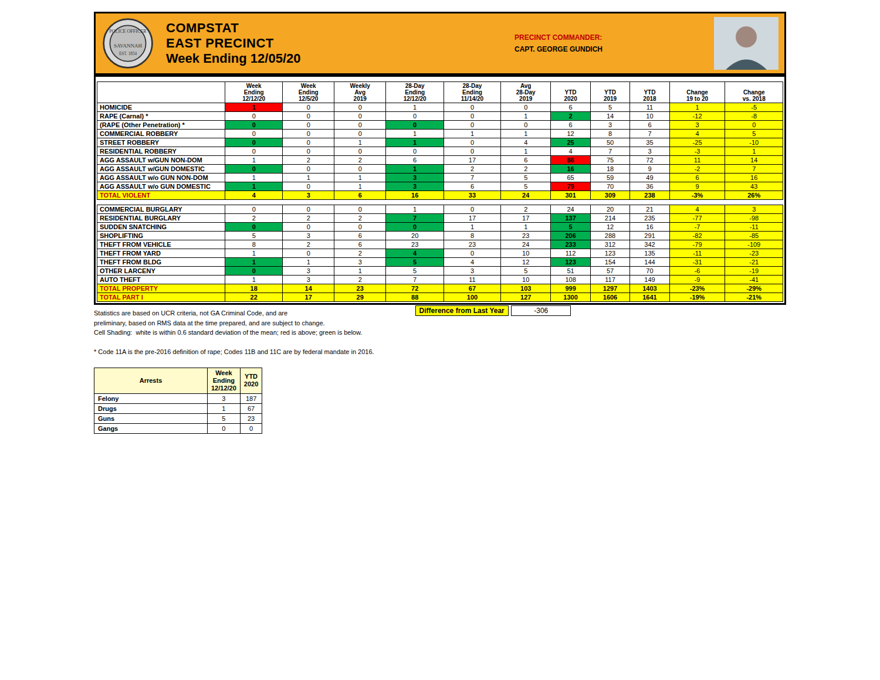COMPSTAT
EAST PRECINCT
Week Ending 12/05/20
PRECINCT COMMANDER:
CAPT. GEORGE GUNDICH
| | Week Ending 12/12/20 | Week Ending 12/5/20 | Weekly Avg 2019 | 28-Day Ending 12/12/20 | 28-Day Ending 11/14/20 | Avg 28-Day 2019 | YTD 2020 | YTD 2019 | YTD 2018 | Change 19 to 20 | Change vs. 2018 |
| --- | --- | --- | --- | --- | --- | --- | --- | --- | --- | --- | --- |
| HOMICIDE | 1 | 0 | 0 | 1 | 0 | 0 | 6 | 5 | 11 | 1 | -5 |
| RAPE (Carnal) * | 0 | 0 | 0 | 0 | 0 | 1 | 2 | 14 | 10 | -12 | -8 |
| (RAPE (Other Penetration) * | 0 | 0 | 0 | 0 | 0 | 0 | 6 | 3 | 6 | 3 | 0 |
| COMMERCIAL ROBBERY | 0 | 0 | 0 | 1 | 1 | 1 | 12 | 8 | 7 | 4 | 5 |
| STREET ROBBERY | 0 | 0 | 1 | 1 | 0 | 4 | 25 | 50 | 35 | -25 | -10 |
| RESIDENTIAL ROBBERY | 0 | 0 | 0 | 0 | 0 | 1 | 4 | 7 | 3 | -3 | 1 |
| AGG ASSAULT w/GUN NON-DOM | 1 | 2 | 2 | 6 | 17 | 6 | 86 | 75 | 72 | 11 | 14 |
| AGG ASSAULT w/GUN DOMESTIC | 0 | 0 | 0 | 1 | 2 | 2 | 16 | 18 | 9 | -2 | 7 |
| AGG ASSAULT w/o GUN NON-DOM | 1 | 1 | 1 | 3 | 7 | 5 | 65 | 59 | 49 | 6 | 16 |
| AGG ASSAULT w/o GUN DOMESTIC | 1 | 0 | 1 | 3 | 6 | 5 | 79 | 70 | 36 | 9 | 43 |
| TOTAL VIOLENT | 4 | 3 | 6 | 16 | 33 | 24 | 301 | 309 | 238 | -3% | 26% |
| COMMERCIAL BURGLARY | 0 | 0 | 0 | 1 | 0 | 2 | 24 | 20 | 21 | 4 | 3 |
| RESIDENTIAL BURGLARY | 2 | 2 | 2 | 7 | 17 | 17 | 137 | 214 | 235 | -77 | -98 |
| SUDDEN SNATCHING | 0 | 0 | 0 | 0 | 1 | 1 | 5 | 12 | 16 | -7 | -11 |
| SHOPLIFTING | 5 | 3 | 6 | 20 | 8 | 23 | 206 | 288 | 291 | -82 | -85 |
| THEFT FROM VEHICLE | 8 | 2 | 6 | 23 | 23 | 24 | 233 | 312 | 342 | -79 | -109 |
| THEFT FROM YARD | 1 | 0 | 2 | 4 | 0 | 10 | 112 | 123 | 135 | -11 | -23 |
| THEFT FROM BLDG | 1 | 1 | 3 | 5 | 4 | 12 | 123 | 154 | 144 | -31 | -21 |
| OTHER LARCENY | 0 | 3 | 1 | 5 | 3 | 5 | 51 | 57 | 70 | -6 | -19 |
| AUTO THEFT | 1 | 3 | 2 | 7 | 11 | 10 | 108 | 117 | 149 | -9 | -41 |
| TOTAL PROPERTY | 18 | 14 | 23 | 72 | 67 | 103 | 999 | 1297 | 1403 | -23% | -29% |
| TOTAL PART I | 22 | 17 | 29 | 88 | 100 | 127 | 1300 | 1606 | 1641 | -19% | -21% |
Statistics are based on UCR criteria, not GA Criminal Code, and are
preliminary, based on RMS data at the time prepared, and are subject to change.
Cell Shading: white is within 0.6 standard deviation of the mean; red is above; green is below.
* Code 11A is the pre-2016 definition of rape; Codes 11B and 11C are by federal mandate in 2016.
Difference from Last Year -306
| Arrests | Week Ending 12/12/20 | YTD 2020 |
| --- | --- | --- |
| Felony | 3 | 187 |
| Drugs | 1 | 67 |
| Guns | 5 | 23 |
| Gangs | 0 | 0 |